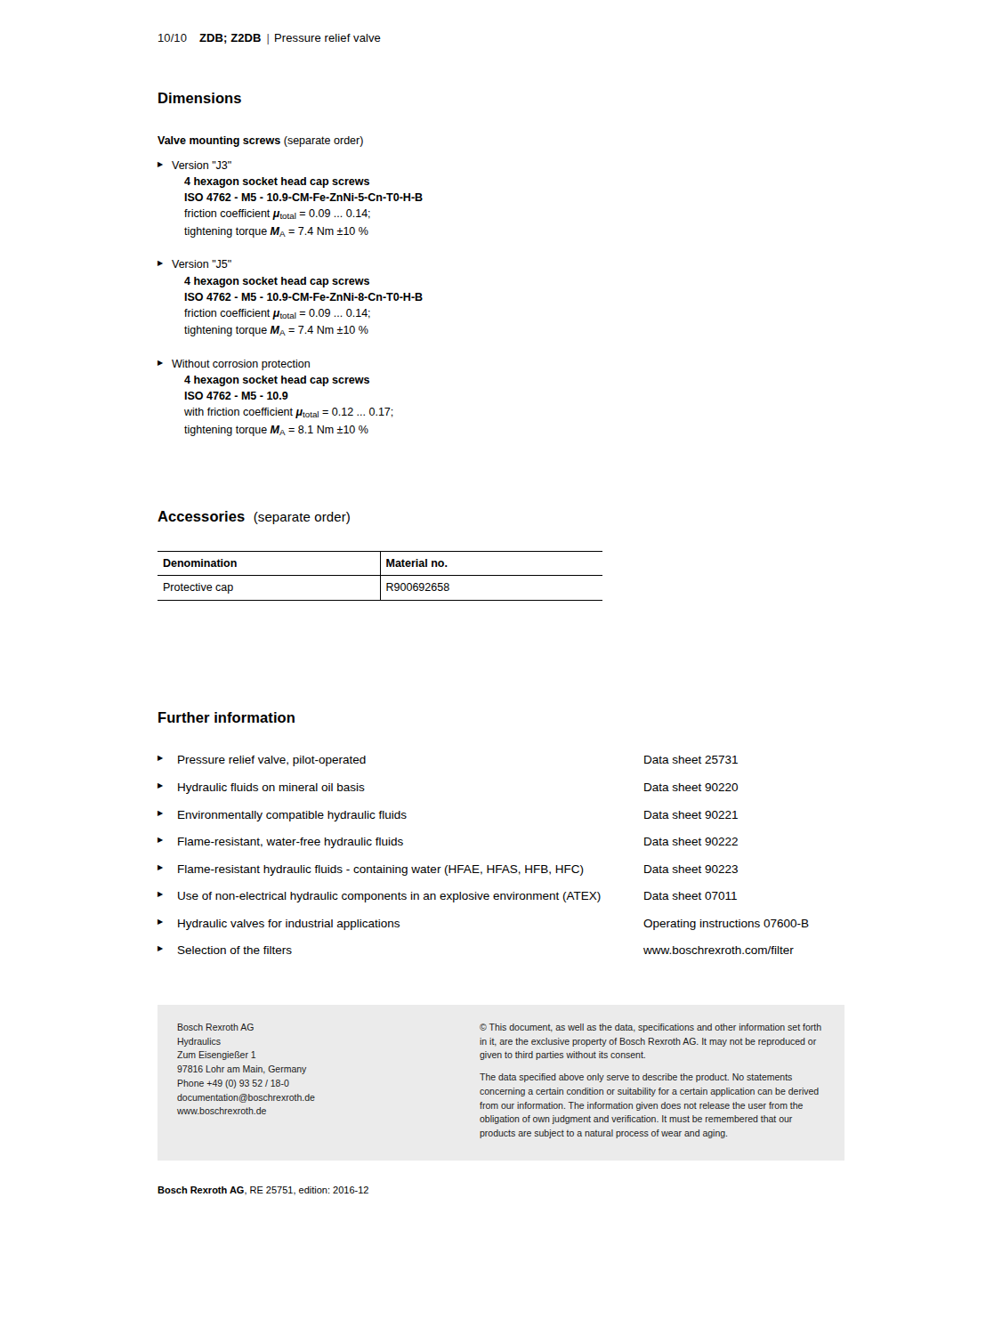10/10 ZDB; Z2DB|Pressure relief valve
Dimensions
Valve mounting screws (separate order)
Version "J3"
4 hexagon socket head cap screws
ISO 4762 - M5 - 10.9-CM-Fe-ZnNi-5-Cn-T0-H-B
friction coefficient μtotal = 0.09 ... 0.14;
tightening torque MA = 7.4 Nm ±10 %
Version "J5"
4 hexagon socket head cap screws
ISO 4762 - M5 - 10.9-CM-Fe-ZnNi-8-Cn-T0-H-B
friction coefficient μtotal = 0.09 ... 0.14;
tightening torque MA = 7.4 Nm ±10 %
Without corrosion protection
4 hexagon socket head cap screws
ISO 4762 - M5 - 10.9
with friction coefficient μtotal = 0.12 ... 0.17;
tightening torque MA = 8.1 Nm ±10 %
Accessories (separate order)
| Denomination | Material no. |
| --- | --- |
| Protective cap | R900692658 |
Further information
Pressure relief valve, pilot-operated Data sheet 25731
Hydraulic fluids on mineral oil basis Data sheet 90220
Environmentally compatible hydraulic fluids Data sheet 90221
Flame-resistant, water-free hydraulic fluids Data sheet 90222
Flame-resistant hydraulic fluids - containing water (HFAE, HFAS, HFB, HFC) Data sheet 90223
Use of non-electrical hydraulic components in an explosive environment (ATEX) Data sheet 07011
Hydraulic valves for industrial applications Operating instructions 07600-B
Selection of the filters www.boschrexroth.com/filter
Bosch Rexroth AG
Hydraulics
Zum Eisengießer 1
97816 Lohr am Main, Germany
Phone +49 (0) 93 52 / 18-0
documentation@boschrexroth.de
www.boschrexroth.de
© This document, as well as the data, specifications and other information set forth in it, are the exclusive property of Bosch Rexroth AG. It may not be reproduced or given to third parties without its consent.
The data specified above only serve to describe the product. No statements concerning a certain condition or suitability for a certain application can be derived from our information. The information given does not release the user from the obligation of own judgment and verification. It must be remembered that our products are subject to a natural process of wear and aging.
Bosch Rexroth AG, RE 25751, edition: 2016-12